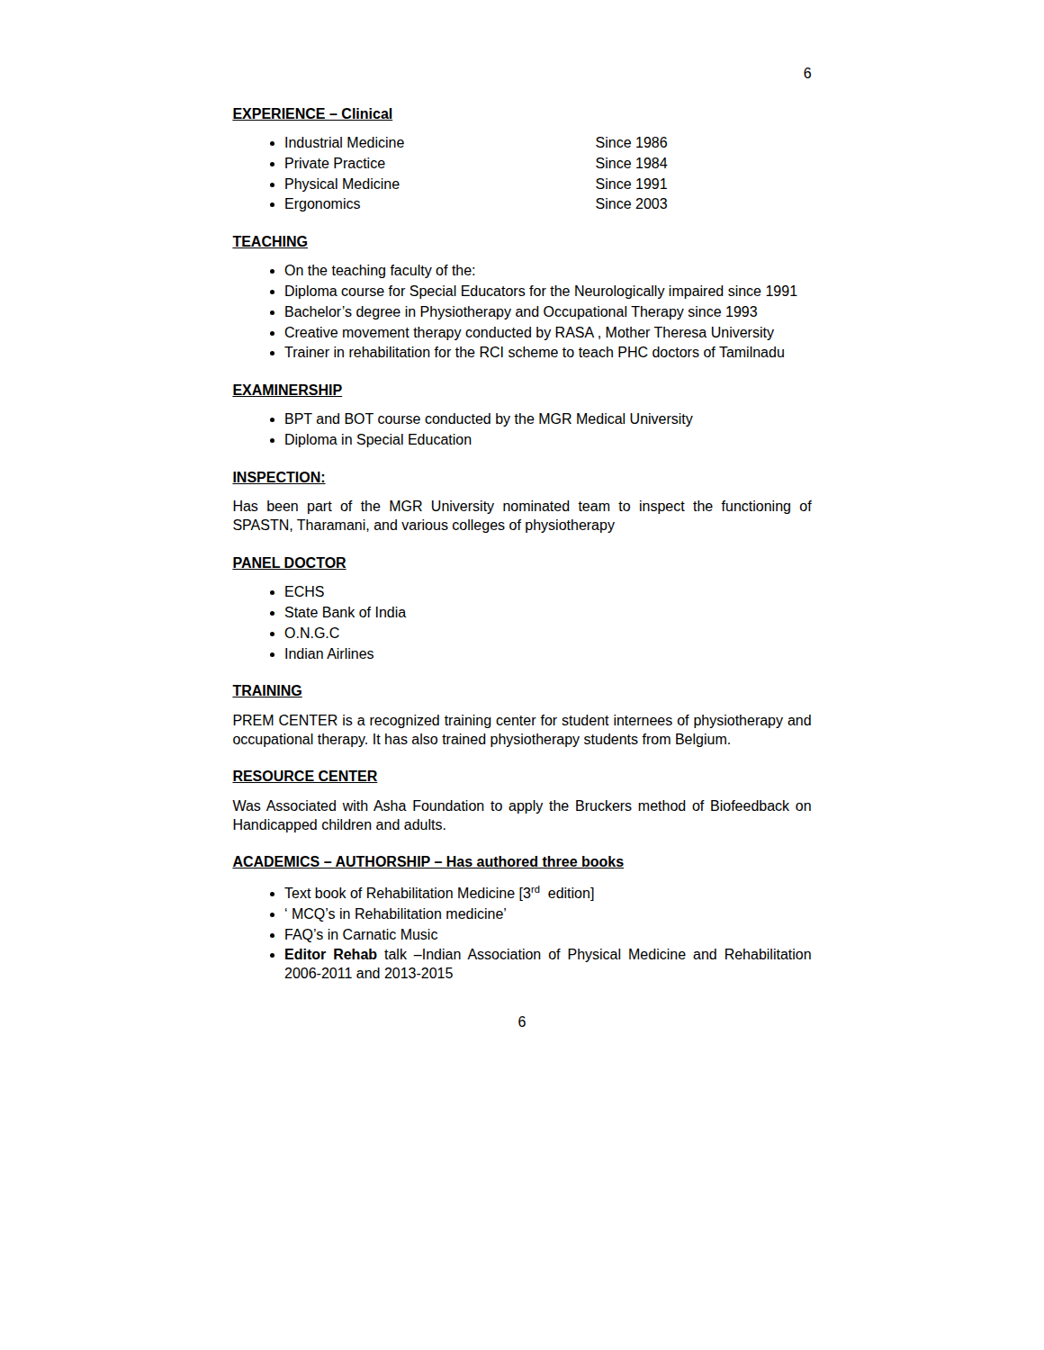6
EXPERIENCE – Clinical
Industrial Medicine Since 1986
Private Practice Since 1984
Physical Medicine Since 1991
Ergonomics Since 2003
TEACHING
On the teaching faculty of the:
Diploma course for Special Educators for the Neurologically impaired since 1991
Bachelor’s degree in Physiotherapy and Occupational Therapy since 1993
Creative movement therapy conducted by RASA , Mother Theresa University
Trainer in rehabilitation for the RCI scheme to teach PHC doctors of Tamilnadu
EXAMINERSHIP
BPT and BOT course conducted by the MGR Medical University
Diploma in Special Education
INSPECTION:
Has been part of the MGR University nominated team to inspect the functioning of SPASTN, Tharamani, and various colleges of physiotherapy
PANEL DOCTOR
ECHS
State Bank of India
O.N.G.C
Indian Airlines
TRAINING
PREM CENTER is a recognized training center for student internees of physiotherapy and occupational therapy. It has also trained physiotherapy students from Belgium.
RESOURCE CENTER
Was Associated with Asha Foundation to apply the Bruckers method of Biofeedback on Handicapped children and adults.
ACADEMICS – AUTHORSHIP – Has authored three books
Text book of Rehabilitation Medicine [3rd edition]
‘ MCQ’s in Rehabilitation medicine’
FAQ’s in Carnatic Music
Editor Rehab talk –Indian Association of Physical Medicine and Rehabilitation 2006-2011 and 2013-2015
6